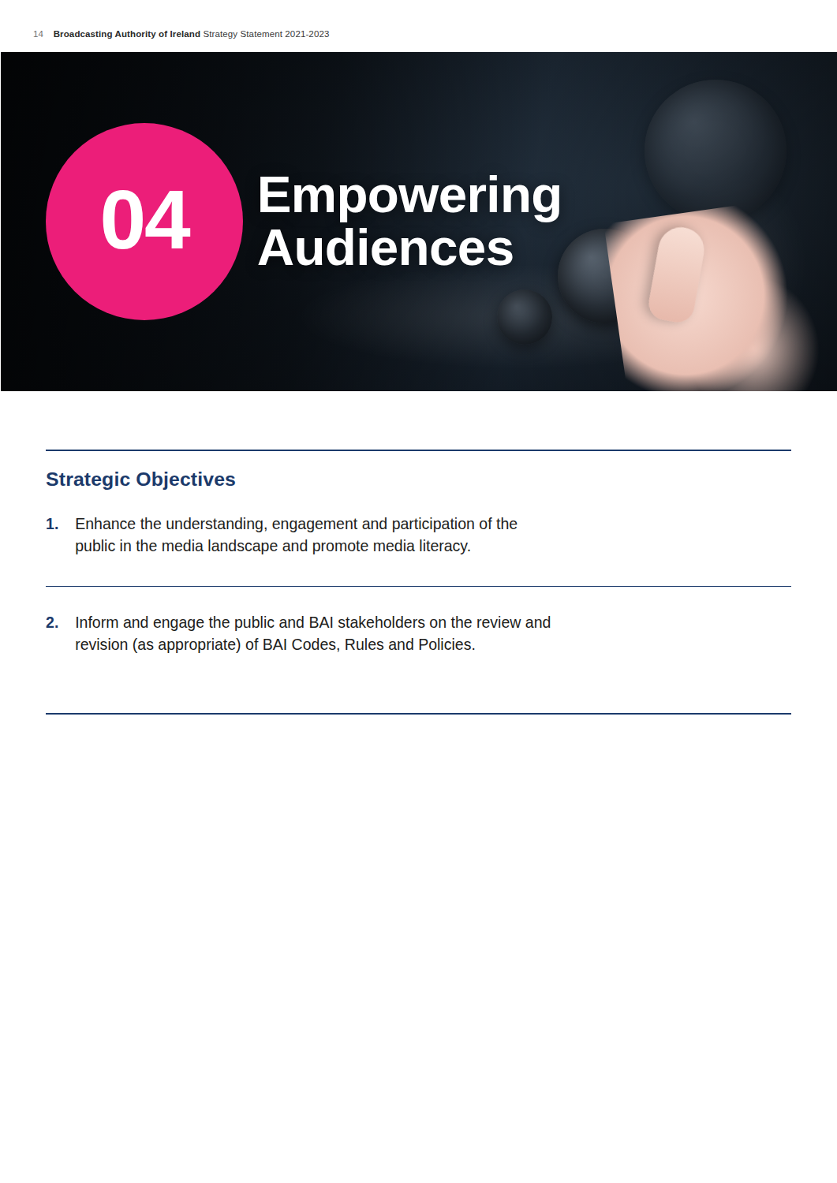14 Broadcasting Authority of Ireland Strategy Statement 2021-2023
04
Empowering
Audiences
Strategic Objectives
1. Enhance the understanding, engagement and participation of the public in the media landscape and promote media literacy.
2. Inform and engage the public and BAI stakeholders on the review and revision (as appropriate) of BAI Codes, Rules and Policies.